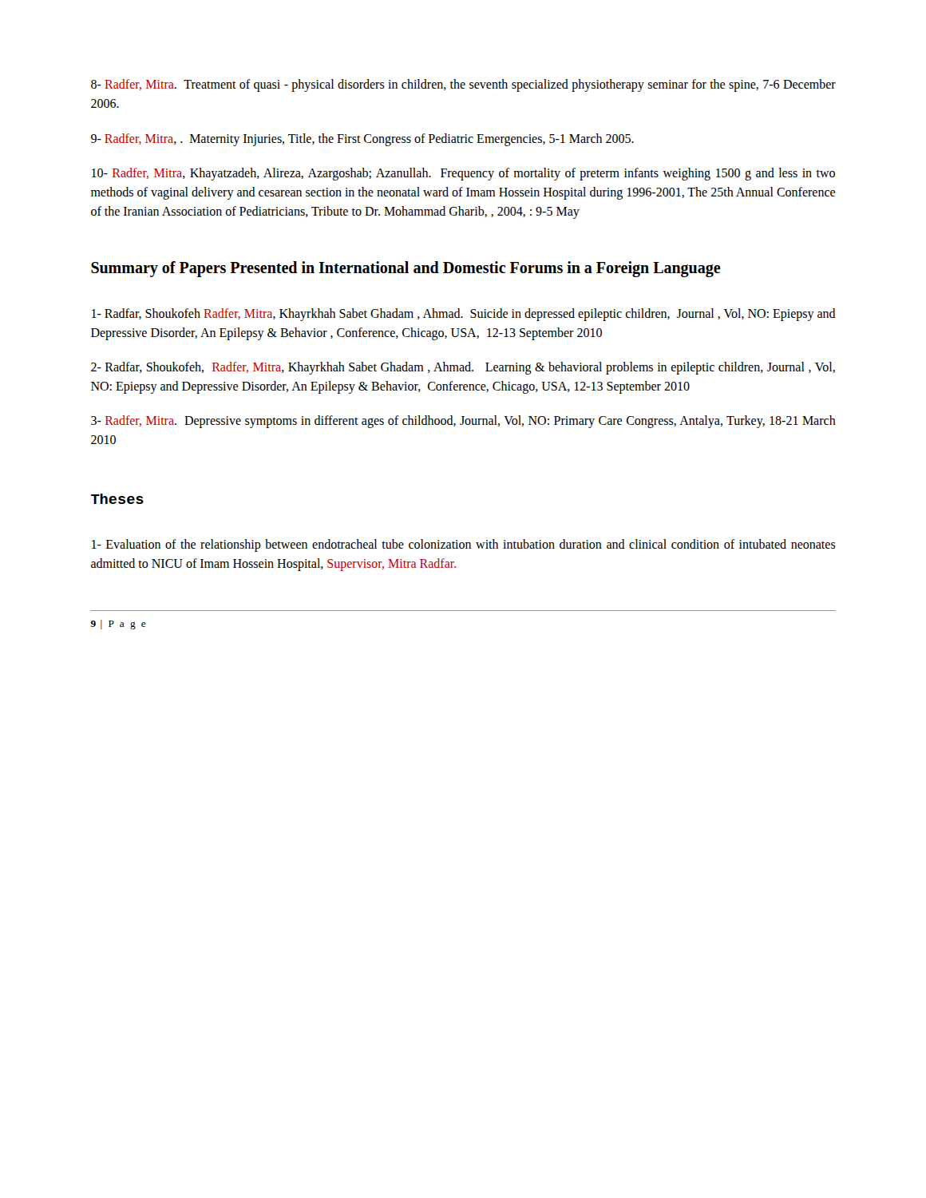8- Radfer, Mitra. Treatment of quasi - physical disorders in children, the seventh specialized physiotherapy seminar for the spine, 7-6 December 2006.
9- Radfer, Mitra, . Maternity Injuries, Title, the First Congress of Pediatric Emergencies, 5-1 March 2005.
10- Radfer, Mitra, Khayatzadeh, Alireza, Azargoshab; Azanullah. Frequency of mortality of preterm infants weighing 1500 g and less in two methods of vaginal delivery and cesarean section in the neonatal ward of Imam Hossein Hospital during 1996-2001, The 25th Annual Conference of the Iranian Association of Pediatricians, Tribute to Dr. Mohammad Gharib, , 2004, : 9-5 May
Summary of Papers Presented in International and Domestic Forums in a Foreign Language
1- Radfar, Shoukofeh Radfer, Mitra, Khayrkhah Sabet Ghadam , Ahmad. Suicide in depressed epileptic children, Journal , Vol, NO: Epiepsy and Depressive Disorder, An Epilepsy & Behavior , Conference, Chicago, USA, 12-13 September 2010
2- Radfar, Shoukofeh, Radfer, Mitra, Khayrkhah Sabet Ghadam , Ahmad. Learning & behavioral problems in epileptic children, Journal , Vol, NO: Epiepsy and Depressive Disorder, An Epilepsy & Behavior, Conference, Chicago, USA, 12-13 September 2010
3- Radfer, Mitra. Depressive symptoms in different ages of childhood, Journal, Vol, NO: Primary Care Congress, Antalya, Turkey, 18-21 March 2010
Theses
1- Evaluation of the relationship between endotracheal tube colonization with intubation duration and clinical condition of intubated neonates admitted to NICU of Imam Hossein Hospital, Supervisor, Mitra Radfar.
9 | P a g e